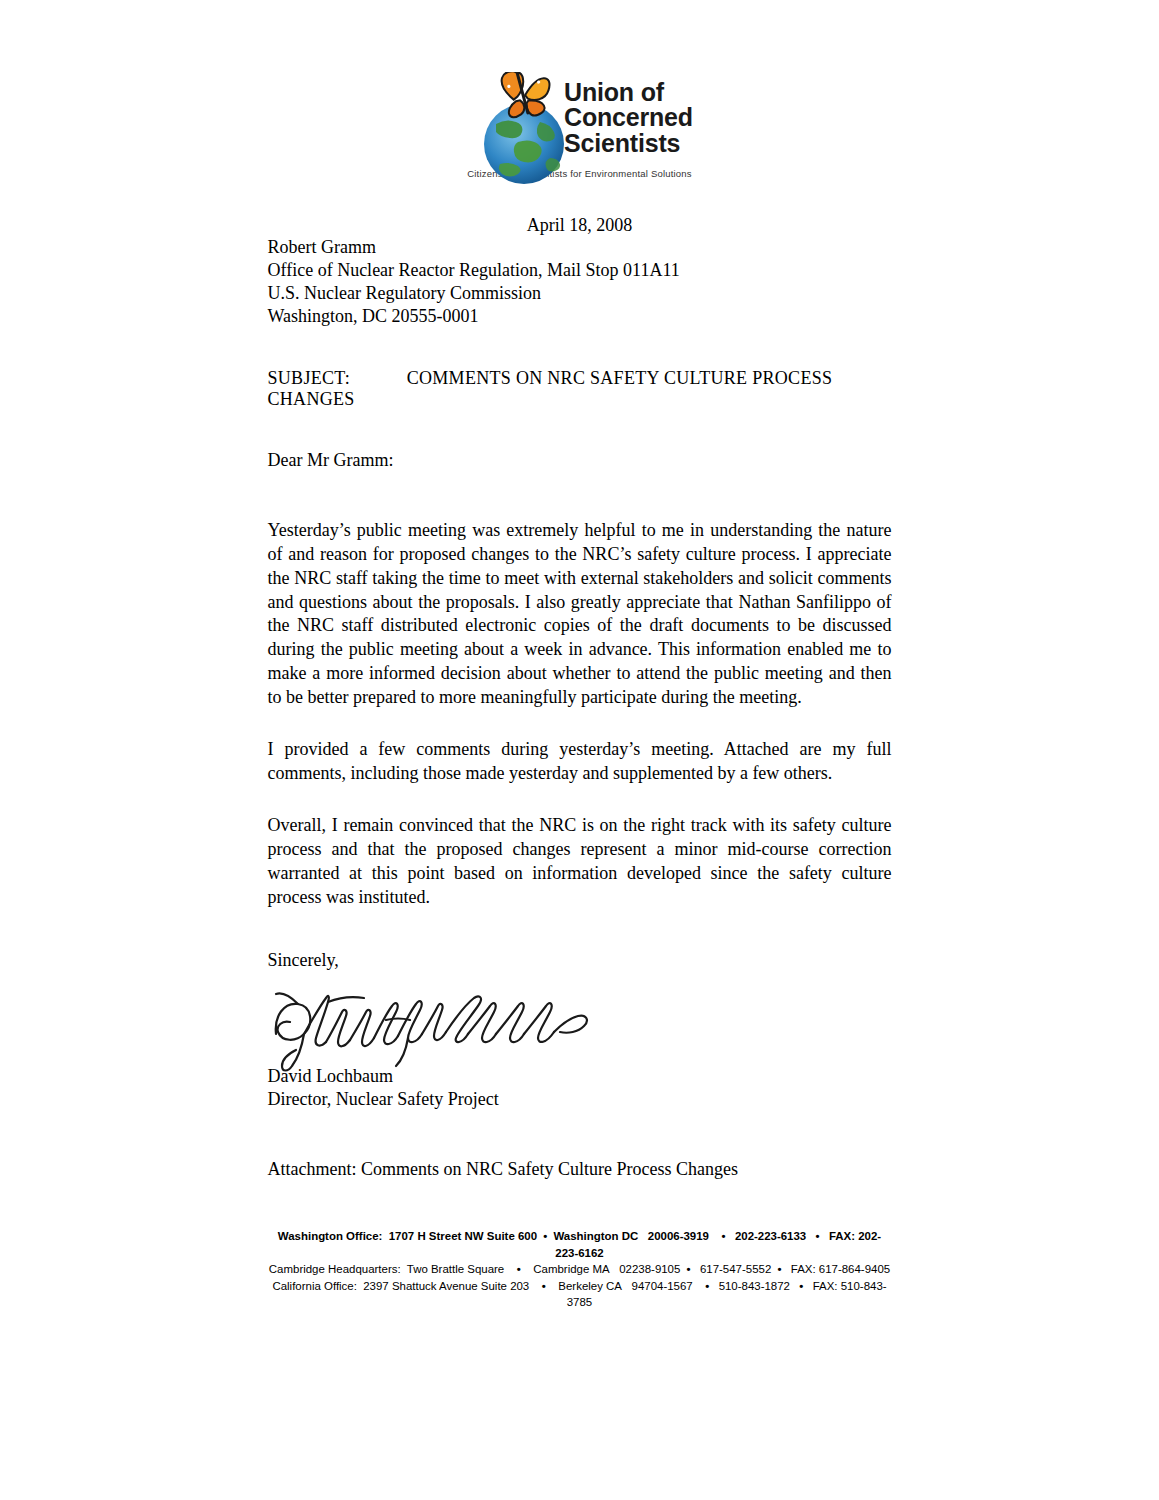Union of
Concerned
Scientists
Citizens and Scientists for Environmental Solutions
April 18, 2008
Robert Gramm
Office of Nuclear Reactor Regulation, Mail Stop 011A11
U.S. Nuclear Regulatory Commission
Washington, DC 20555-0001
SUBJECT: COMMENTS ON NRC SAFETY CULTURE PROCESS CHANGES
Dear Mr Gramm:
Yesterday’s public meeting was extremely helpful to me in understanding the nature of and reason for proposed changes to the NRC’s safety culture process. I appreciate the NRC staff taking the time to meet with external stakeholders and solicit comments and questions about the proposals. I also greatly appreciate that Nathan Sanfilippo of the NRC staff distributed electronic copies of the draft documents to be discussed during the public meeting about a week in advance. This information enabled me to make a more informed decision about whether to attend the public meeting and then to be better prepared to more meaningfully participate during the meeting.
I provided a few comments during yesterday’s meeting. Attached are my full comments, including those made yesterday and supplemented by a few others.
Overall, I remain convinced that the NRC is on the right track with its safety culture process and that the proposed changes represent a minor mid-course correction warranted at this point based on information developed since the safety culture process was instituted.
Sincerely,
David Lochbaum
Director, Nuclear Safety Project
Attachment: Comments on NRC Safety Culture Process Changes
Washington Office: 1707 H Street NW Suite 600 • Washington DC 20006-3919 • 202-223-6133 • FAX: 202-223-6162
Cambridge Headquarters: Two Brattle Square • Cambridge MA 02238-9105 • 617-547-5552 • FAX: 617-864-9405
California Office: 2397 Shattuck Avenue Suite 203 • Berkeley CA 94704-1567 • 510-843-1872 • FAX: 510-843-3785